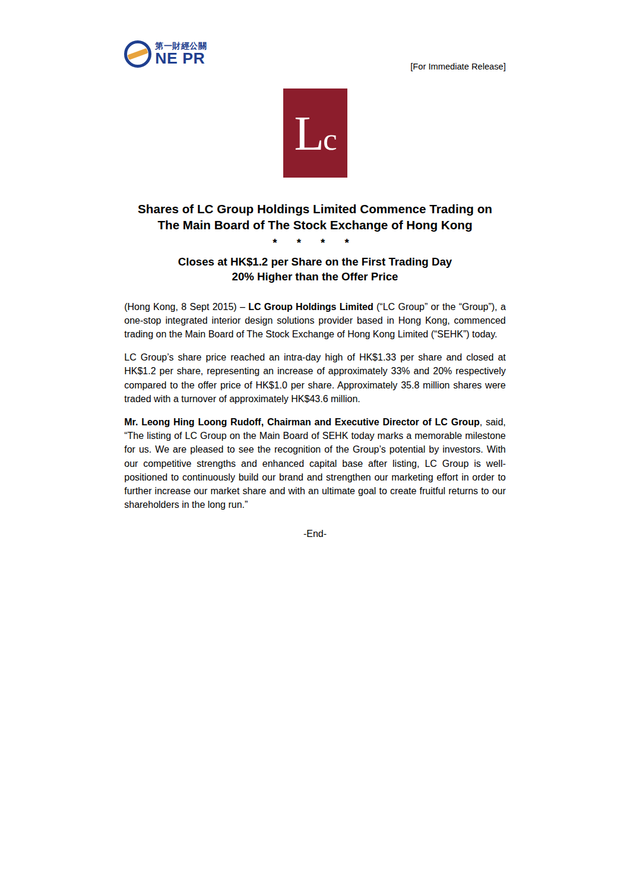第一財經公關
NE PR
[For Immediate Release]
Lc
Shares of LC Group Holdings Limited Commence Trading on
The Main Board of The Stock Exchange of Hong Kong
* * * *
Closes at HK$1.2 per Share on the First Trading Day
20% Higher than the Offer Price
(Hong Kong, 8 Sept 2015) – LC Group Holdings Limited (“LC Group” or the “Group”), a one-stop integrated interior design solutions provider based in Hong Kong, commenced trading on the Main Board of The Stock Exchange of Hong Kong Limited (“SEHK”) today.
LC Group’s share price reached an intra-day high of HK$1.33 per share and closed at HK$1.2 per share, representing an increase of approximately 33% and 20% respectively compared to the offer price of HK$1.0 per share. Approximately 35.8 million shares were traded with a turnover of approximately HK$43.6 million.
Mr. Leong Hing Loong Rudoff, Chairman and Executive Director of LC Group, said, “The listing of LC Group on the Main Board of SEHK today marks a memorable milestone for us. We are pleased to see the recognition of the Group’s potential by investors. With our competitive strengths and enhanced capital base after listing, LC Group is well-positioned to continuously build our brand and strengthen our marketing effort in order to further increase our market share and with an ultimate goal to create fruitful returns to our shareholders in the long run.”
-End-